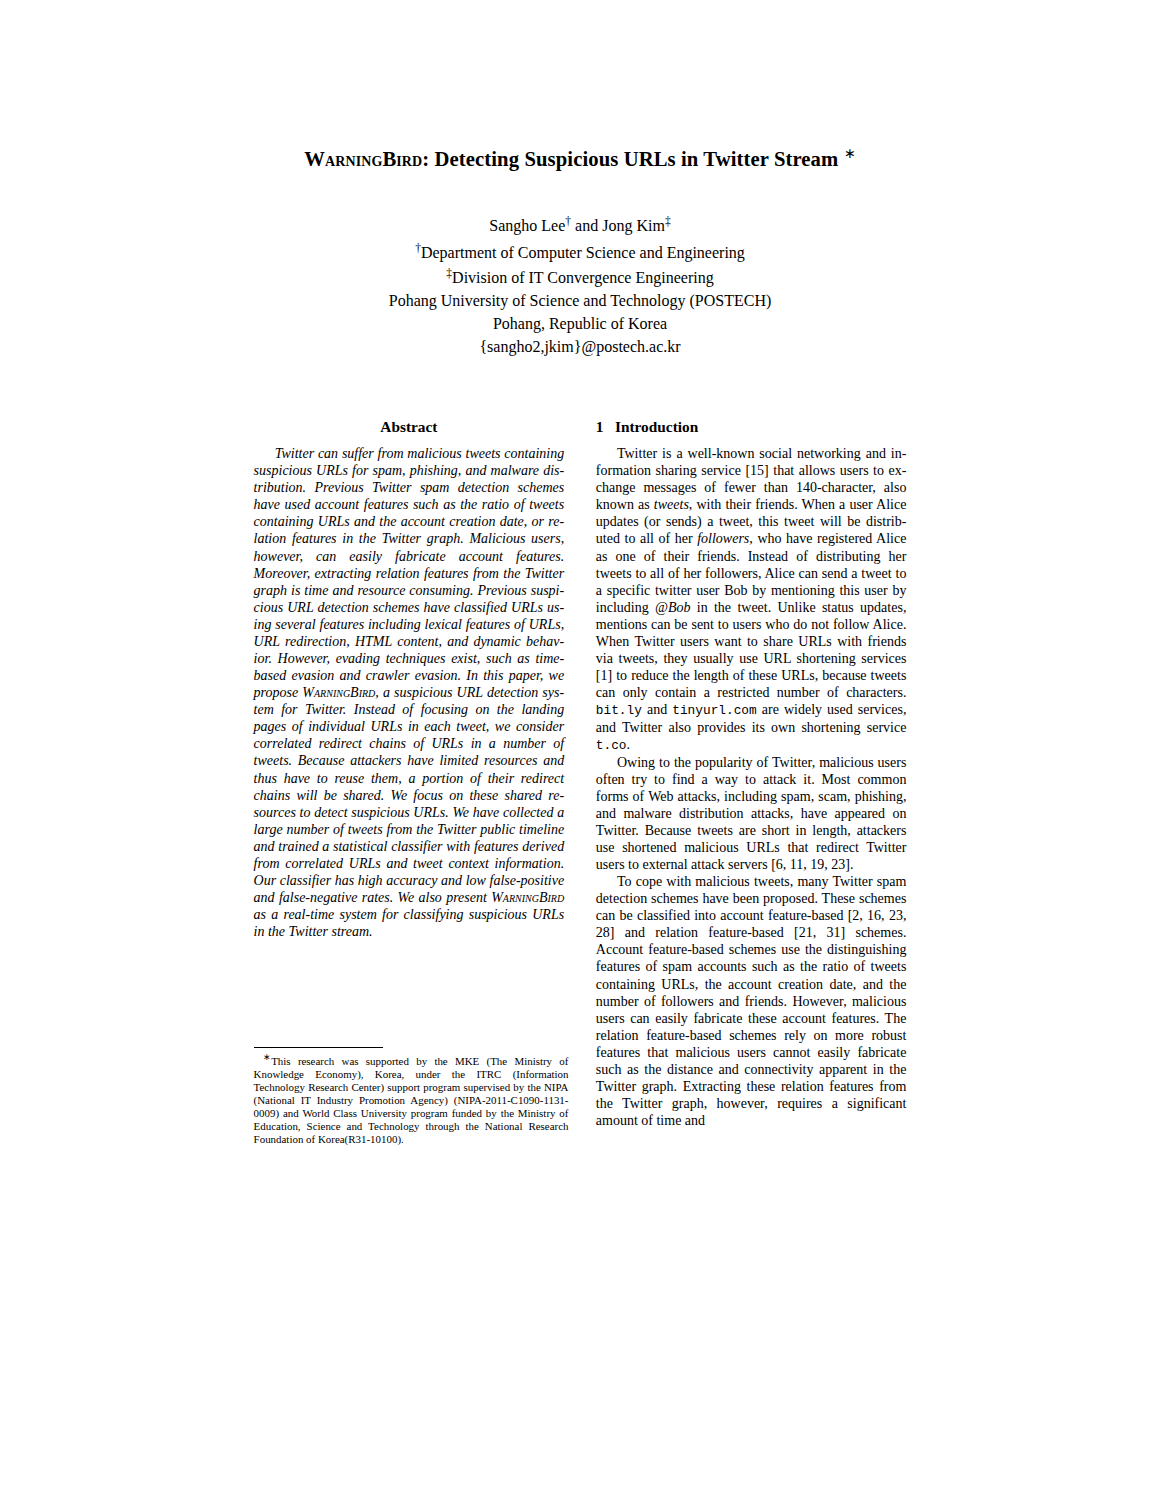WarningBird: Detecting Suspicious URLs in Twitter Stream ∗
Sangho Lee† and Jong Kim‡
†Department of Computer Science and Engineering
‡Division of IT Convergence Engineering
Pohang University of Science and Technology (POSTECH)
Pohang, Republic of Korea
{sangho2,jkim}@postech.ac.kr
Abstract
Twitter can suffer from malicious tweets containing suspicious URLs for spam, phishing, and malware distribution. Previous Twitter spam detection schemes have used account features such as the ratio of tweets containing URLs and the account creation date, or relation features in the Twitter graph. Malicious users, however, can easily fabricate account features. Moreover, extracting relation features from the Twitter graph is time and resource consuming. Previous suspicious URL detection schemes have classified URLs using several features including lexical features of URLs, URL redirection, HTML content, and dynamic behavior. However, evading techniques exist, such as time-based evasion and crawler evasion. In this paper, we propose WarningBird, a suspicious URL detection system for Twitter. Instead of focusing on the landing pages of individual URLs in each tweet, we consider correlated redirect chains of URLs in a number of tweets. Because attackers have limited resources and thus have to reuse them, a portion of their redirect chains will be shared. We focus on these shared resources to detect suspicious URLs. We have collected a large number of tweets from the Twitter public timeline and trained a statistical classifier with features derived from correlated URLs and tweet context information. Our classifier has high accuracy and low false-positive and false-negative rates. We also present WarningBird as a real-time system for classifying suspicious URLs in the Twitter stream.
1 Introduction
Twitter is a well-known social networking and information sharing service [15] that allows users to exchange messages of fewer than 140-character, also known as tweets, with their friends. When a user Alice updates (or sends) a tweet, this tweet will be distributed to all of her followers, who have registered Alice as one of their friends. Instead of distributing her tweets to all of her followers, Alice can send a tweet to a specific twitter user Bob by mentioning this user by including @Bob in the tweet. Unlike status updates, mentions can be sent to users who do not follow Alice. When Twitter users want to share URLs with friends via tweets, they usually use URL shortening services [1] to reduce the length of these URLs, because tweets can only contain a restricted number of characters. bit.ly and tinyurl.com are widely used services, and Twitter also provides its own shortening service t.co.
Owing to the popularity of Twitter, malicious users often try to find a way to attack it. Most common forms of Web attacks, including spam, scam, phishing, and malware distribution attacks, have appeared on Twitter. Because tweets are short in length, attackers use shortened malicious URLs that redirect Twitter users to external attack servers [6, 11, 19, 23].
To cope with malicious tweets, many Twitter spam detection schemes have been proposed. These schemes can be classified into account feature-based [2, 16, 23, 28] and relation feature-based [21, 31] schemes. Account feature-based schemes use the distinguishing features of spam accounts such as the ratio of tweets containing URLs, the account creation date, and the number of followers and friends. However, malicious users can easily fabricate these account features. The relation feature-based schemes rely on more robust features that malicious users cannot easily fabricate such as the distance and connectivity apparent in the Twitter graph. Extracting these relation features from the Twitter graph, however, requires a significant amount of time and
∗This research was supported by the MKE (The Ministry of Knowledge Economy), Korea, under the ITRC (Information Technology Research Center) support program supervised by the NIPA (National IT Industry Promotion Agency) (NIPA-2011-C1090-1131-0009) and World Class University program funded by the Ministry of Education, Science and Technology through the National Research Foundation of Korea(R31-10100).